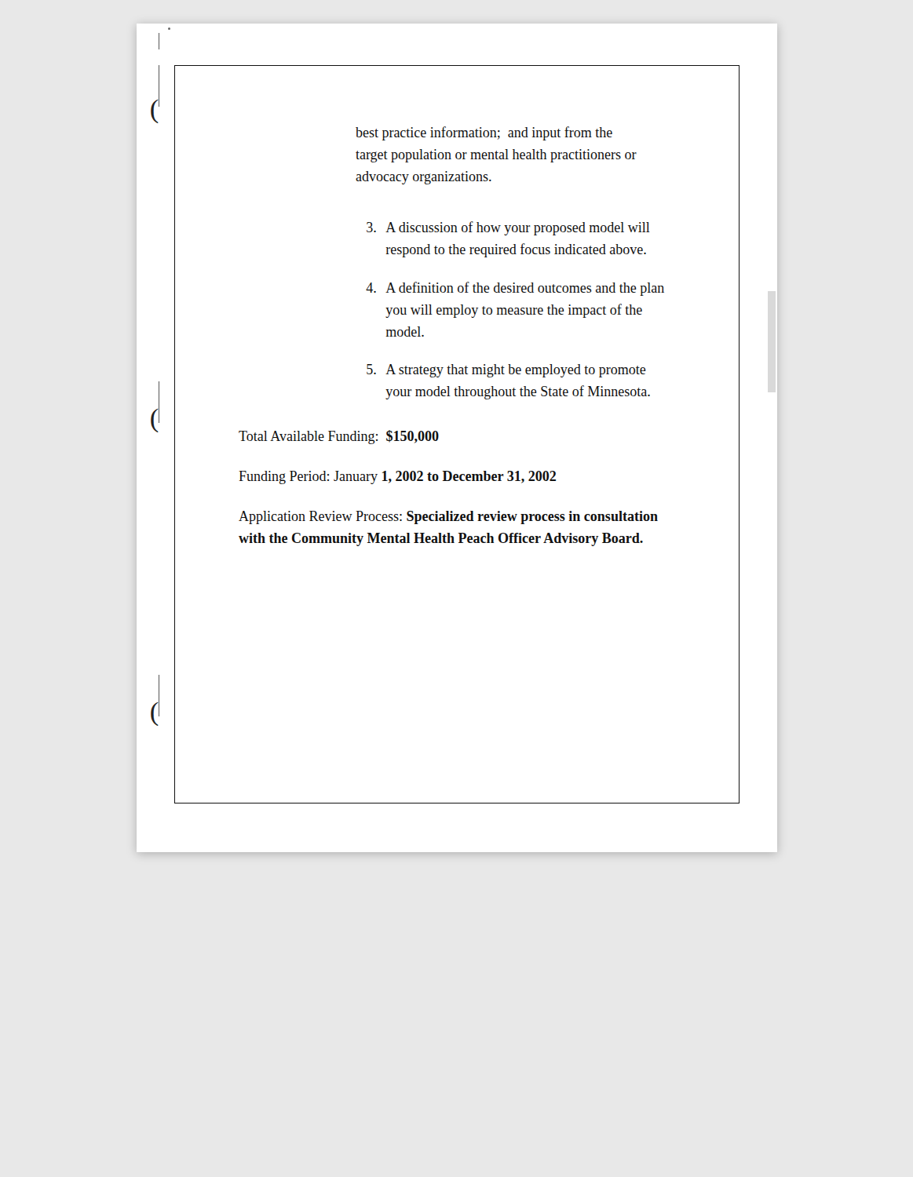(
(
(
best practice information; and input from the target population or mental health practitioners or advocacy organizations.
3. A discussion of how your proposed model will respond to the required focus indicated above.
4. A definition of the desired outcomes and the plan you will employ to measure the impact of the model.
5. A strategy that might be employed to promote your model throughout the State of Minnesota.
Total Available Funding: $150,000
Funding Period: January 1, 2002 to December 31, 2002
Application Review Process: Specialized review process in consultation with the Community Mental Health Peach Officer Advisory Board.